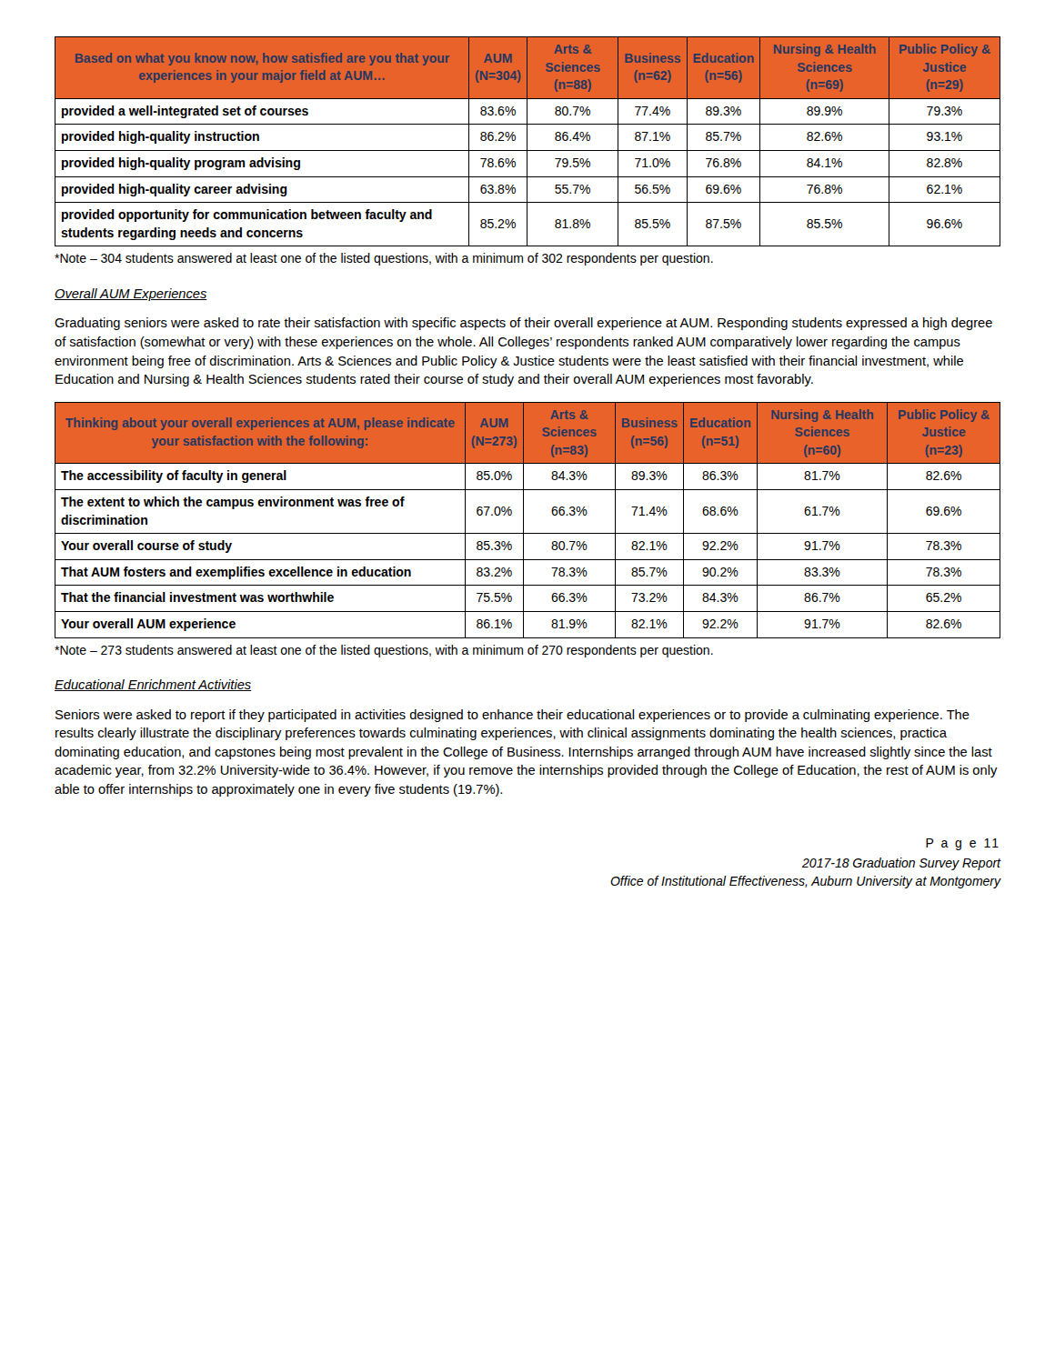| Based on what you know now, how satisfied are you that your experiences in your major field at AUM… | AUM (N=304) | Arts & Sciences (n=88) | Business (n=62) | Education (n=56) | Nursing & Health Sciences (n=69) | Public Policy & Justice (n=29) |
| --- | --- | --- | --- | --- | --- | --- |
| provided a well-integrated set of courses | 83.6% | 80.7% | 77.4% | 89.3% | 89.9% | 79.3% |
| provided high-quality instruction | 86.2% | 86.4% | 87.1% | 85.7% | 82.6% | 93.1% |
| provided high-quality program advising | 78.6% | 79.5% | 71.0% | 76.8% | 84.1% | 82.8% |
| provided high-quality career advising | 63.8% | 55.7% | 56.5% | 69.6% | 76.8% | 62.1% |
| provided opportunity for communication between faculty and students regarding needs and concerns | 85.2% | 81.8% | 85.5% | 87.5% | 85.5% | 96.6% |
*Note – 304 students answered at least one of the listed questions, with a minimum of 302 respondents per question.
Overall AUM Experiences
Graduating seniors were asked to rate their satisfaction with specific aspects of their overall experience at AUM. Responding students expressed a high degree of satisfaction (somewhat or very) with these experiences on the whole. All Colleges’ respondents ranked AUM comparatively lower regarding the campus environment being free of discrimination. Arts & Sciences and Public Policy & Justice students were the least satisfied with their financial investment, while Education and Nursing & Health Sciences students rated their course of study and their overall AUM experiences most favorably.
| Thinking about your overall experiences at AUM, please indicate your satisfaction with the following: | AUM (N=273) | Arts & Sciences (n=83) | Business (n=56) | Education (n=51) | Nursing & Health Sciences (n=60) | Public Policy & Justice (n=23) |
| --- | --- | --- | --- | --- | --- | --- |
| The accessibility of faculty in general | 85.0% | 84.3% | 89.3% | 86.3% | 81.7% | 82.6% |
| The extent to which the campus environment was free of discrimination | 67.0% | 66.3% | 71.4% | 68.6% | 61.7% | 69.6% |
| Your overall course of study | 85.3% | 80.7% | 82.1% | 92.2% | 91.7% | 78.3% |
| That AUM fosters and exemplifies excellence in education | 83.2% | 78.3% | 85.7% | 90.2% | 83.3% | 78.3% |
| That the financial investment was worthwhile | 75.5% | 66.3% | 73.2% | 84.3% | 86.7% | 65.2% |
| Your overall AUM experience | 86.1% | 81.9% | 82.1% | 92.2% | 91.7% | 82.6% |
*Note – 273 students answered at least one of the listed questions, with a minimum of 270 respondents per question.
Educational Enrichment Activities
Seniors were asked to report if they participated in activities designed to enhance their educational experiences or to provide a culminating experience. The results clearly illustrate the disciplinary preferences towards culminating experiences, with clinical assignments dominating the health sciences, practica dominating education, and capstones being most prevalent in the College of Business. Internships arranged through AUM have increased slightly since the last academic year, from 32.2% University-wide to 36.4%. However, if you remove the internships provided through the College of Education, the rest of AUM is only able to offer internships to approximately one in every five students (19.7%).
P a g e 11
2017-18 Graduation Survey Report
Office of Institutional Effectiveness, Auburn University at Montgomery